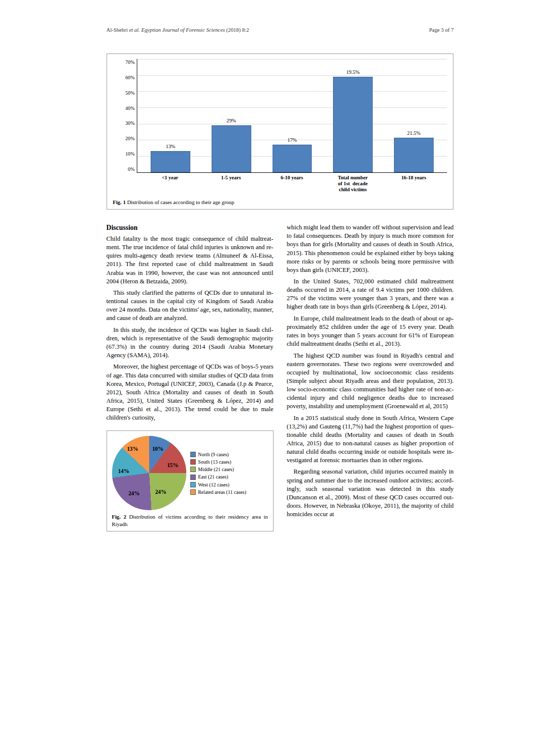Al-Shehri et al. Egyptian Journal of Forensic Sciences (2018) 8:2
Page 3 of 7
70%
60%
50%
40%
30%
20%
10%
0%
13%
29%
17%
19.5%
21.5%
<1 year
1-5 years
6-10 years
Total number
of 1st decade
child victims
16-18 years
Fig. 1 Distribution of cases according to their age group
Discussion
Child fatality is the most tragic consequence of child maltreatment. The true incidence of fatal child injuries is unknown and requires multi-agency death review teams (Almuneef & Al-Eissa, 2011). The first reported case of child maltreatment in Saudi Arabia was in 1990, however, the case was not announced until 2004 (Heron & Betzaida, 2009).
This study clarified the patterns of QCDs due to unnatural intentional causes in the capital city of Kingdom of Saudi Arabia over 24 months. Data on the victims' age, sex, nationality, manner, and cause of death are analyzed.
In this study, the incidence of QCDs was higher in Saudi children, which is representative of the Saudi demographic majority (67.3%) in the country during 2014 (Saudi Arabia Monetary Agency (SAMA), 2014).
Moreover, the highest percentage of QCDs was of boys-5 years of age. This data concurred with similar studies of QCD data from Korea, Mexico, Portugal (UNICEF, 2003), Canada (J.p & Pearce, 2012), South Africa (Mortality and causes of death in South Africa, 2015), United States (Greenberg & López, 2014) and Europe (Sethi et al., 2013). The trend could be due to male children's curiosity,
10% 15% 24% 24% 14% 13%
North (9 cases)
South (13 cases)
Middle (21 cases)
East (21 cases)
West (12 cases)
Related areas (11 cases)
Fig. 2 Distribution of victims according to their residency area in Riyadh
which might lead them to wander off without supervision and lead to fatal consequences. Death by injury is much more common for boys than for girls (Mortality and causes of death in South Africa, 2015). This phenomenon could be explained either by boys taking more risks or by parents or schools being more permissive with boys than girls (UNICEF, 2003).
In the United States, 702,000 estimated child maltreatment deaths occurred in 2014, a rate of 9.4 victims per 1000 children. 27% of the victims were younger than 3 years, and there was a higher death rate in boys than girls (Greenberg & López, 2014).
In Europe, child maltreatment leads to the death of about or approximately 852 children under the age of 15 every year. Death rates in boys younger than 5 years account for 61% of European child maltreatment deaths (Sethi et al., 2013).
The highest QCD number was found in Riyadh's central and eastern governorates. These two regions were overcrowded and occupied by multinational, low socioeconomic class residents (Simple subject about Riyadh areas and their population, 2013). low socio-economic class communities had higher rate of non-accidental injury and child negligence deaths due to increased poverty, instability and unemployment (Groenewald et al, 2015)
In a 2015 statistical study done in South Africa, Western Cape (13,2%) and Gauteng (11,7%) had the highest proportion of questionable child deaths (Mortality and causes of death in South Africa, 2015) due to non-natural causes as higher proportion of natural child deaths occurring inside or outside hospitals were investigated at forensic mortuaries than in other regions.
Regarding seasonal variation, child injuries occurred mainly in spring and summer due to the increased outdoor activites; accordingly, such seasonal variation was detected in this study (Duncanson et al., 2009). Most of these QCD cases occurred outdoors. However, in Nebraska (Okoye, 2011), the majority of child homicides occur at